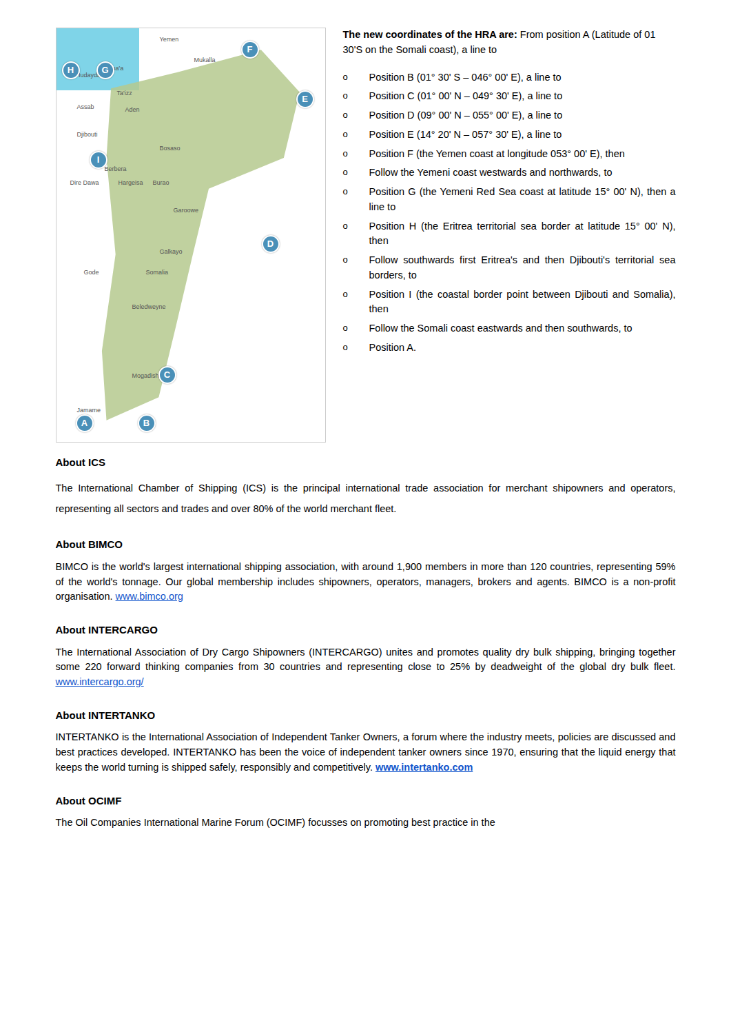Yemen Sana'a Al Hudaydah Mukalla Ta'izz Assab Aden Djibouti Bosaso Berbera Dire Dawa Hargeisa Burao Garoowe Galkayo Gode Somalia Beledweyne Mogadishu Jamame A B C D E F G H I
The new coordinates of the HRA are: From position A (Latitude of 01 30'S on the Somali coast), a line to
oPosition B (01° 30' S – 046° 00' E), a line to
oPosition C (01° 00' N – 049° 30' E), a line to
oPosition D (09° 00' N – 055° 00' E), a line to
oPosition E (14° 20' N – 057° 30' E), a line to
oPosition F (the Yemen coast at longitude 053° 00' E), then
oFollow the Yemeni coast westwards and northwards, to
oPosition G (the Yemeni Red Sea coast at latitude 15° 00' N), then a line to
oPosition H (the Eritrea territorial sea border at latitude 15° 00' N), then
oFollow southwards first Eritrea's and then Djibouti's territorial sea borders, to
oPosition I (the coastal border point between Djibouti and Somalia), then
oFollow the Somali coast eastwards and then southwards, to
oPosition A.
About ICS
The International Chamber of Shipping (ICS) is the principal international trade association for merchant shipowners and operators, representing all sectors and trades and over 80% of the world merchant fleet.
About BIMCO
BIMCO is the world's largest international shipping association, with around 1,900 members in more than 120 countries, representing 59% of the world's tonnage. Our global membership includes shipowners, operators, managers, brokers and agents. BIMCO is a non-profit organisation. www.bimco.org
About INTERCARGO
The International Association of Dry Cargo Shipowners (INTERCARGO) unites and promotes quality dry bulk shipping, bringing together some 220 forward thinking companies from 30 countries and representing close to 25% by deadweight of the global dry bulk fleet. www.intercargo.org/
About INTERTANKO
INTERTANKO is the International Association of Independent Tanker Owners, a forum where the industry meets, policies are discussed and best practices developed. INTERTANKO has been the voice of independent tanker owners since 1970, ensuring that the liquid energy that keeps the world turning is shipped safely, responsibly and competitively. www.intertanko.com
About OCIMF
The Oil Companies International Marine Forum (OCIMF) focusses on promoting best practice in the